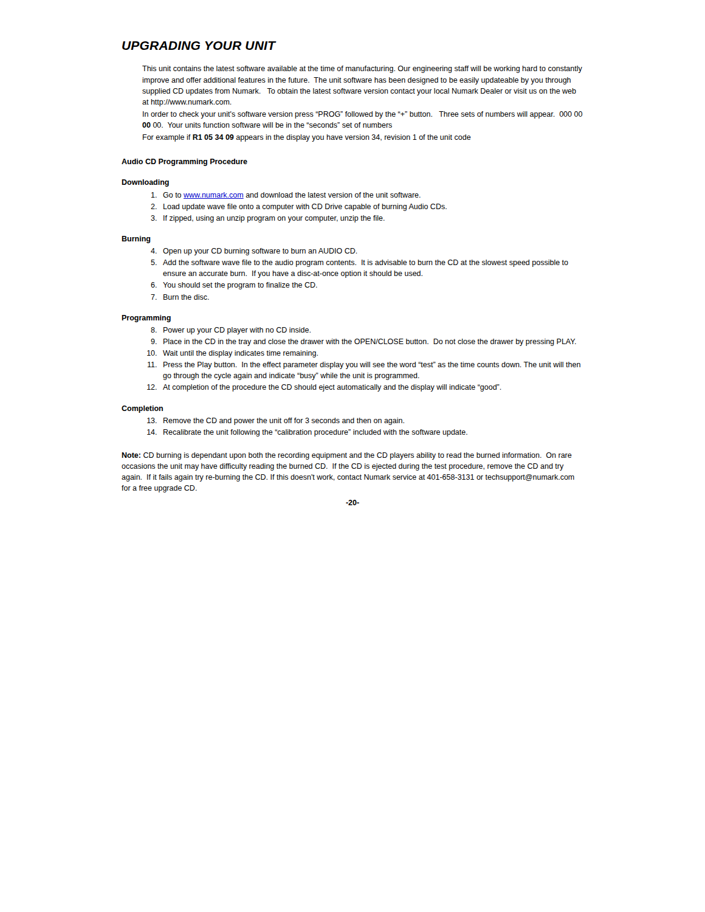UPGRADING YOUR UNIT
This unit contains the latest software available at the time of manufacturing. Our engineering staff will be working hard to constantly improve and offer additional features in the future. The unit software has been designed to be easily updateable by you through supplied CD updates from Numark. To obtain the latest software version contact your local Numark Dealer or visit us on the web at http://www.numark.com.
In order to check your unit's software version press “PROG” followed by the “+” button. Three sets of numbers will appear. 000 00 00 00. Your units function software will be in the “seconds” set of numbers
For example if R1 05 34 09 appears in the display you have version 34, revision 1 of the unit code
Audio CD Programming Procedure
Downloading
Go to www.numark.com and download the latest version of the unit software.
Load update wave file onto a computer with CD Drive capable of burning Audio CDs.
If zipped, using an unzip program on your computer, unzip the file.
Burning
Open up your CD burning software to burn an AUDIO CD.
Add the software wave file to the audio program contents. It is advisable to burn the CD at the slowest speed possible to ensure an accurate burn. If you have a disc-at-once option it should be used.
You should set the program to finalize the CD.
Burn the disc.
Programming
Power up your CD player with no CD inside.
Place in the CD in the tray and close the drawer with the OPEN/CLOSE button. Do not close the drawer by pressing PLAY.
Wait until the display indicates time remaining.
Press the Play button. In the effect parameter display you will see the word “test” as the time counts down. The unit will then go through the cycle again and indicate “busy” while the unit is programmed.
At completion of the procedure the CD should eject automatically and the display will indicate “good”.
Completion
Remove the CD and power the unit off for 3 seconds and then on again.
Recalibrate the unit following the “calibration procedure” included with the software update.
Note: CD burning is dependant upon both the recording equipment and the CD players ability to read the burned information. On rare occasions the unit may have difficulty reading the burned CD. If the CD is ejected during the test procedure, remove the CD and try again. If it fails again try re-burning the CD. If this doesn't work, contact Numark service at 401-658-3131 or techsupport@numark.com for a free upgrade CD.
-20-